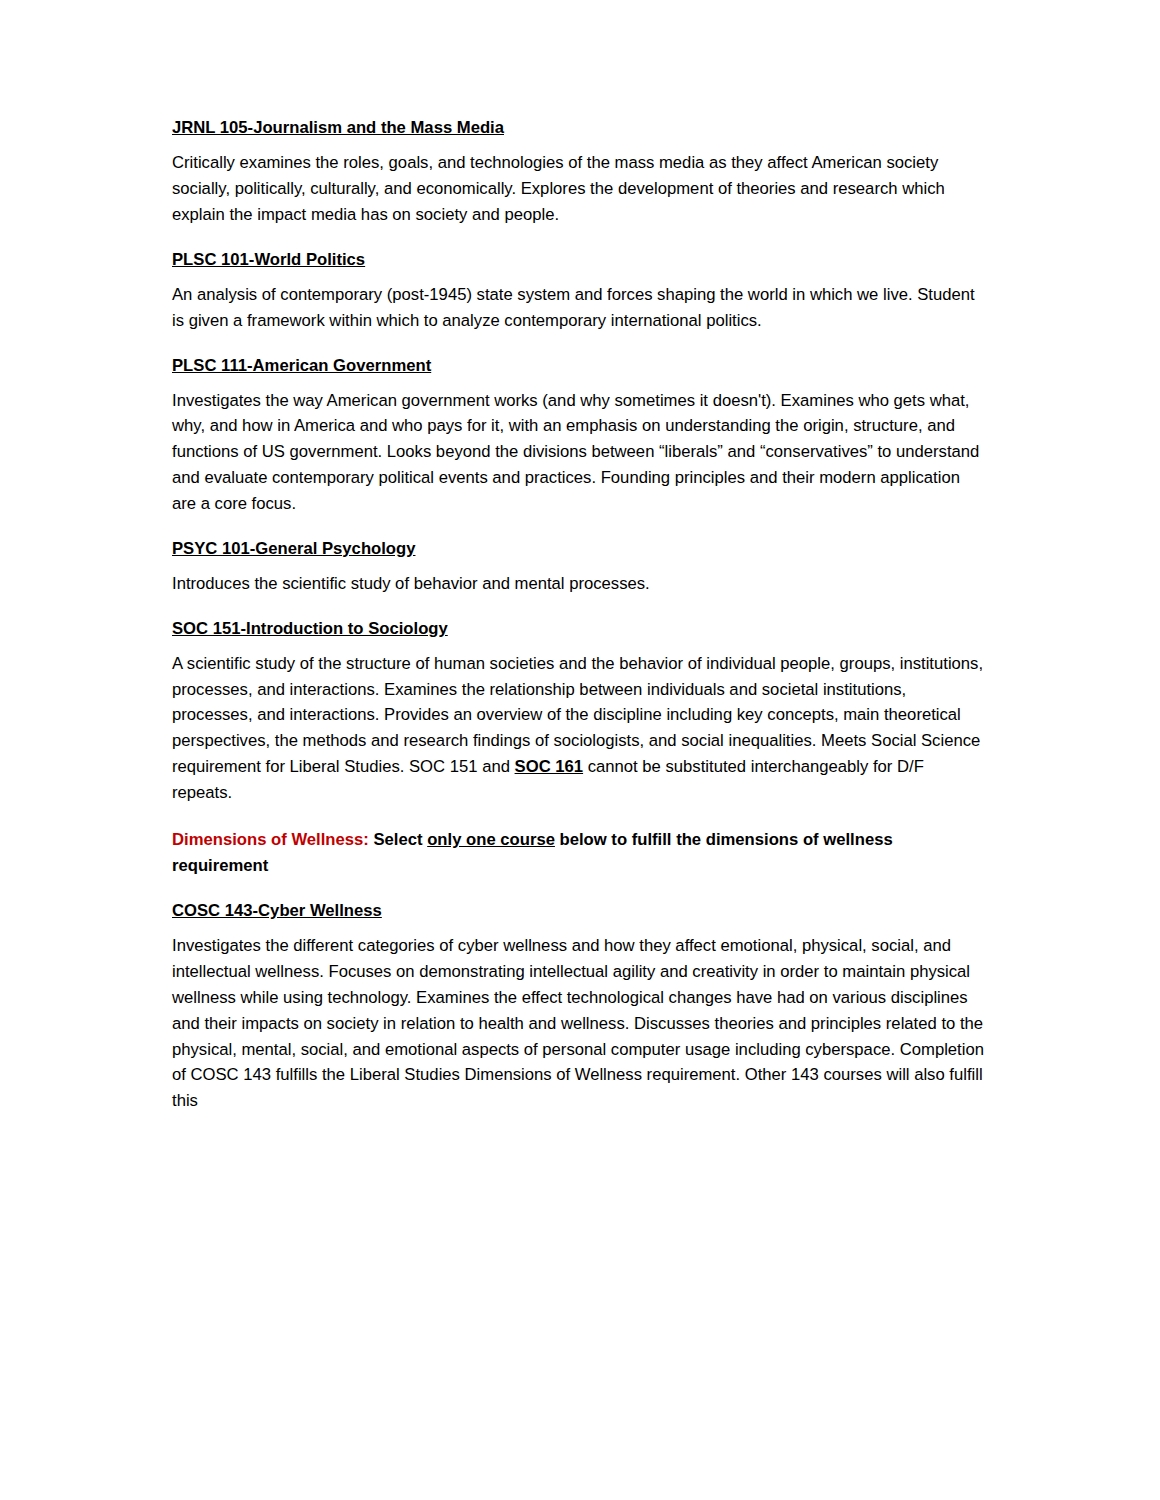JRNL 105-Journalism and the Mass Media
Critically examines the roles, goals, and technologies of the mass media as they affect American society socially, politically, culturally, and economically. Explores the development of theories and research which explain the impact media has on society and people.
PLSC 101-World Politics
An analysis of contemporary (post-1945) state system and forces shaping the world in which we live. Student is given a framework within which to analyze contemporary international politics.
PLSC 111-American Government
Investigates the way American government works (and why sometimes it doesn't). Examines who gets what, why, and how in America and who pays for it, with an emphasis on understanding the origin, structure, and functions of US government. Looks beyond the divisions between “liberals” and “conservatives” to understand and evaluate contemporary political events and practices. Founding principles and their modern application are a core focus.
PSYC 101-General Psychology
Introduces the scientific study of behavior and mental processes.
SOC 151-Introduction to Sociology
A scientific study of the structure of human societies and the behavior of individual people, groups, institutions, processes, and interactions. Examines the relationship between individuals and societal institutions, processes, and interactions. Provides an overview of the discipline including key concepts, main theoretical perspectives, the methods and research findings of sociologists, and social inequalities. Meets Social Science requirement for Liberal Studies. SOC 151 and SOC 161 cannot be substituted interchangeably for D/F repeats.
Dimensions of Wellness: Select only one course below to fulfill the dimensions of wellness requirement
COSC 143-Cyber Wellness
Investigates the different categories of cyber wellness and how they affect emotional, physical, social, and intellectual wellness. Focuses on demonstrating intellectual agility and creativity in order to maintain physical wellness while using technology. Examines the effect technological changes have had on various disciplines and their impacts on society in relation to health and wellness. Discusses theories and principles related to the physical, mental, social, and emotional aspects of personal computer usage including cyberspace. Completion of COSC 143 fulfills the Liberal Studies Dimensions of Wellness requirement. Other 143 courses will also fulfill this